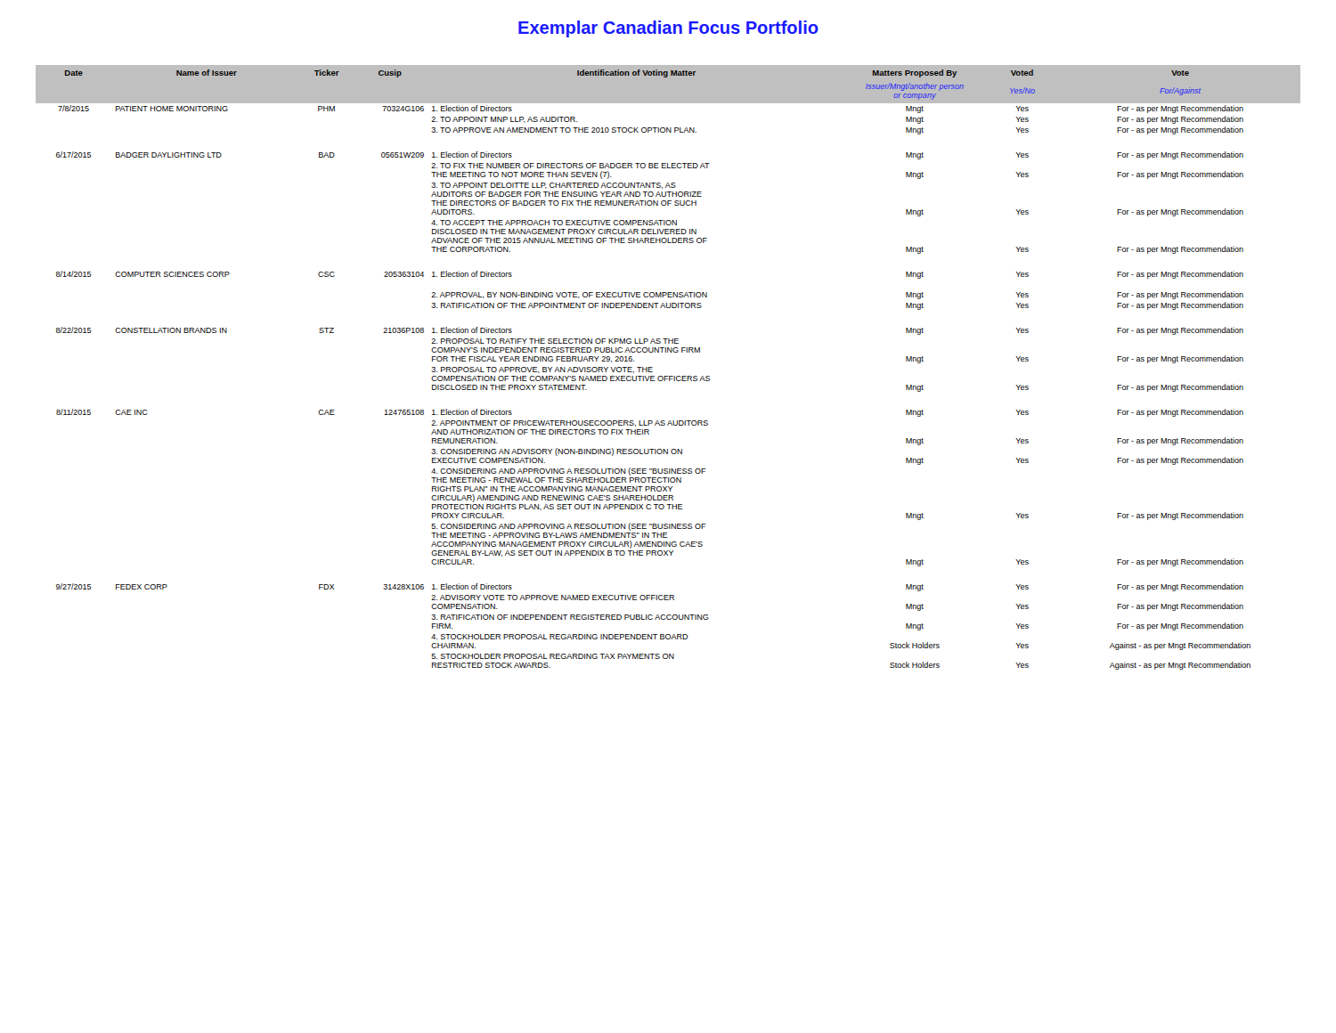Exemplar Canadian Focus Portfolio
| Date | Name of Issuer | Ticker | Cusip | Identification of Voting Matter | Matters Proposed By | Voted | Vote |
| --- | --- | --- | --- | --- | --- | --- | --- |
| | | | | | Issuer/Mngt/another person or company | Yes/No | For/Against |
| 7/8/2015 | PATIENT HOME MONITORING | PHM | 70324G106 | 1. Election of Directors | Mngt | Yes | For - as per Mngt Recommendation |
| | | | | 2. TO APPOINT MNP LLP, AS AUDITOR. | Mngt | Yes | For - as per Mngt Recommendation |
| | | | | 3. TO APPROVE AN AMENDMENT TO THE 2010 STOCK OPTION PLAN. | Mngt | Yes | For - as per Mngt Recommendation |
| 6/17/2015 | BADGER DAYLIGHTING LTD | BAD | 05651W209 | 1. Election of Directors | Mngt | Yes | For - as per Mngt Recommendation |
| | | | | 2. TO FIX THE NUMBER OF DIRECTORS OF BADGER TO BE ELECTED AT THE MEETING TO NOT MORE THAN SEVEN (7). | Mngt | Yes | For - as per Mngt Recommendation |
| | | | | 3. TO APPOINT DELOITTE LLP, CHARTERED ACCOUNTANTS, AS AUDITORS OF BADGER FOR THE ENSUING YEAR AND TO AUTHORIZE THE DIRECTORS OF BADGER TO FIX THE REMUNERATION OF SUCH AUDITORS. | Mngt | Yes | For - as per Mngt Recommendation |
| | | | | 4. TO ACCEPT THE APPROACH TO EXECUTIVE COMPENSATION DISCLOSED IN THE MANAGEMENT PROXY CIRCULAR DELIVERED IN ADVANCE OF THE 2015 ANNUAL MEETING OF THE SHAREHOLDERS OF THE CORPORATION. | Mngt | Yes | For - as per Mngt Recommendation |
| 8/14/2015 | COMPUTER SCIENCES CORP | CSC | 205363104 | 1. Election of Directors | Mngt | Yes | For - as per Mngt Recommendation |
| | | | | 2. APPROVAL, BY NON-BINDING VOTE, OF EXECUTIVE COMPENSATION | Mngt | Yes | For - as per Mngt Recommendation |
| | | | | 3. RATIFICATION OF THE APPOINTMENT OF INDEPENDENT AUDITORS | Mngt | Yes | For - as per Mngt Recommendation |
| 8/22/2015 | CONSTELLATION BRANDS IN | STZ | 21036P108 | 1. Election of Directors | Mngt | Yes | For - as per Mngt Recommendation |
| | | | | 2. PROPOSAL TO RATIFY THE SELECTION OF KPMG LLP AS THE COMPANY'S INDEPENDENT REGISTERED PUBLIC ACCOUNTING FIRM FOR THE FISCAL YEAR ENDING FEBRUARY 29, 2016. | Mngt | Yes | For - as per Mngt Recommendation |
| | | | | 3. PROPOSAL TO APPROVE, BY AN ADVISORY VOTE, THE COMPENSATION OF THE COMPANY'S NAMED EXECUTIVE OFFICERS AS DISCLOSED IN THE PROXY STATEMENT. | Mngt | Yes | For - as per Mngt Recommendation |
| 8/11/2015 | CAE INC | CAE | 124765108 | 1. Election of Directors | Mngt | Yes | For - as per Mngt Recommendation |
| | | | | 2. APPOINTMENT OF PRICEWATERHOUSECOOPERS, LLP AS AUDITORS AND AUTHORIZATION OF THE DIRECTORS TO FIX THEIR REMUNERATION. | Mngt | Yes | For - as per Mngt Recommendation |
| | | | | 3. CONSIDERING AN ADVISORY (NON-BINDING) RESOLUTION ON EXECUTIVE COMPENSATION. | Mngt | Yes | For - as per Mngt Recommendation |
| | | | | 4. CONSIDERING AND APPROVING A RESOLUTION (SEE "BUSINESS OF THE MEETING - RENEWAL OF THE SHAREHOLDER PROTECTION RIGHTS PLAN" IN THE ACCOMPANYING MANAGEMENT PROXY CIRCULAR) AMENDING AND RENEWING CAE'S SHAREHOLDER PROTECTION RIGHTS PLAN, AS SET OUT IN APPENDIX C TO THE PROXY CIRCULAR. | Mngt | Yes | For - as per Mngt Recommendation |
| | | | | 5. CONSIDERING AND APPROVING A RESOLUTION (SEE "BUSINESS OF THE MEETING - APPROVING BY-LAWS AMENDMENTS" IN THE ACCOMPANYING MANAGEMENT PROXY CIRCULAR) AMENDING CAE'S GENERAL BY-LAW, AS SET OUT IN APPENDIX B TO THE PROXY CIRCULAR. | Mngt | Yes | For - as per Mngt Recommendation |
| 9/27/2015 | FEDEX CORP | FDX | 31428X106 | 1. Election of Directors | Mngt | Yes | For - as per Mngt Recommendation |
| | | | | 2. ADVISORY VOTE TO APPROVE NAMED EXECUTIVE OFFICER COMPENSATION. | Mngt | Yes | For - as per Mngt Recommendation |
| | | | | 3. RATIFICATION OF INDEPENDENT REGISTERED PUBLIC ACCOUNTING FIRM. | Mngt | Yes | For - as per Mngt Recommendation |
| | | | | 4. STOCKHOLDER PROPOSAL REGARDING INDEPENDENT BOARD CHAIRMAN. | Stock Holders | Yes | Against - as per Mngt Recommendation |
| | | | | 5. STOCKHOLDER PROPOSAL REGARDING TAX PAYMENTS ON RESTRICTED STOCK AWARDS. | Stock Holders | Yes | Against - as per Mngt Recommendation |